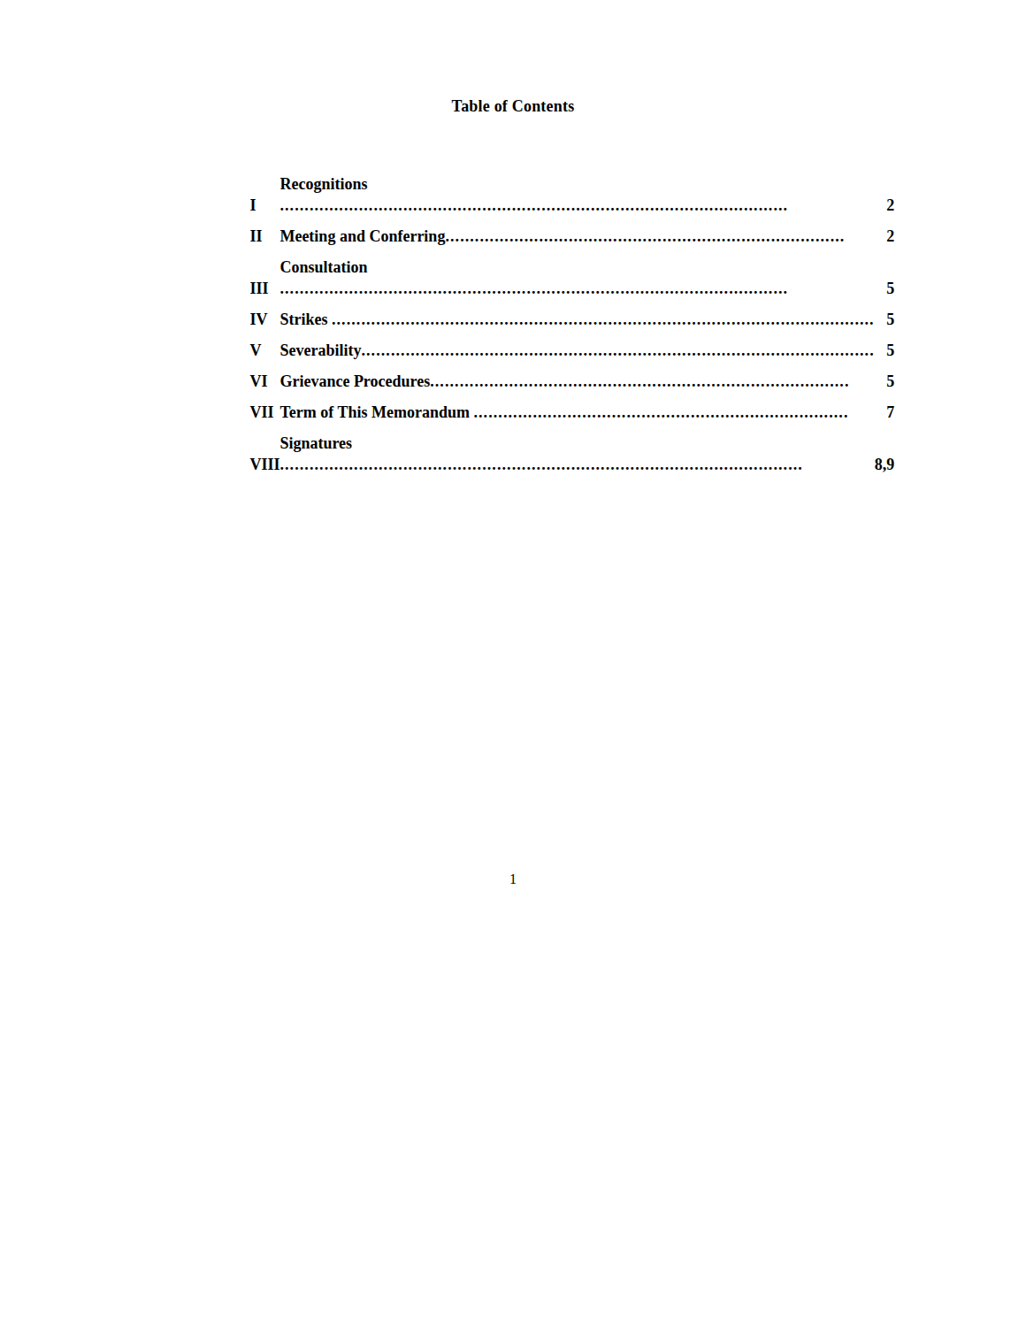Table of Contents
| I | Recognitions ....................................................................................................... | 2 |
| II | Meeting and Conferring ................................................................................. | 2 |
| III | Consultation ....................................................................................................... | 5 |
| IV | Strikes .............................................................................................................. | 5 |
| V | Severability ........................................................................................................ | 5 |
| VI | Grievance Procedures ..................................................................................... | 5 |
| VII | Term of This Memorandum ............................................................................ | 7 |
| VIII | Signatures .......................................................................................................... | 8,9 |
1